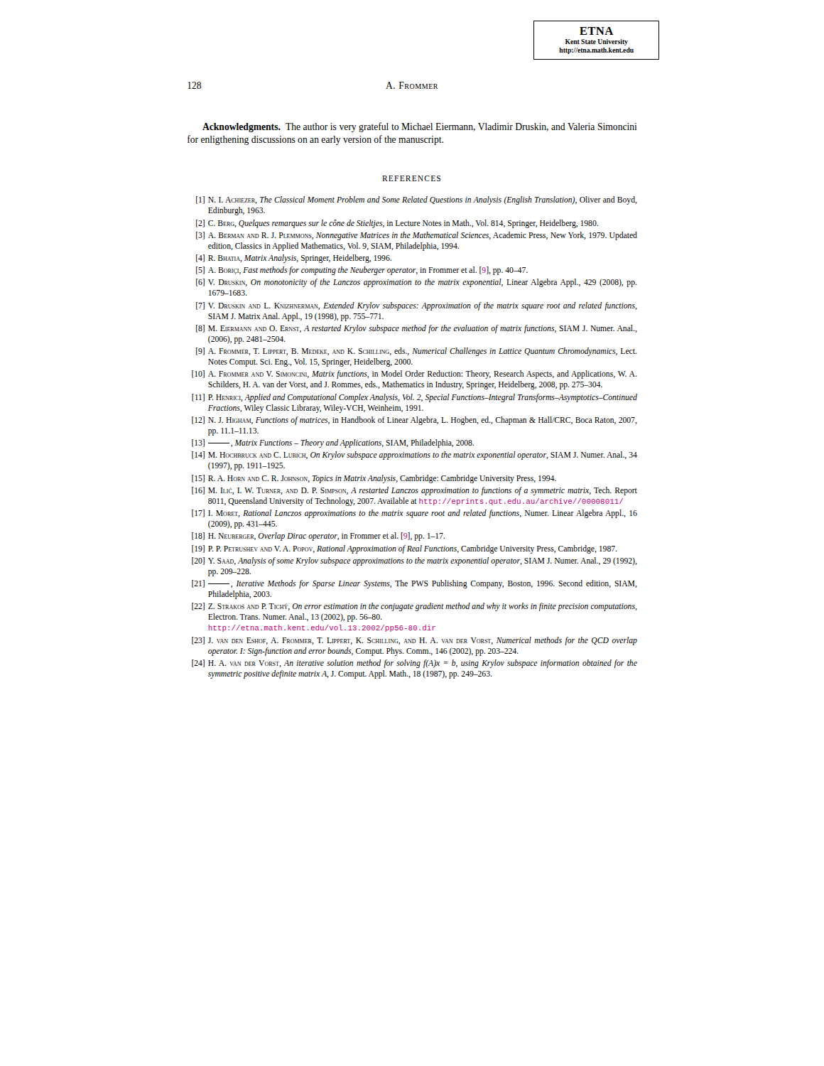ETNA
Kent State University
http://etna.math.kent.edu
128
A. Frommer
Acknowledgments. The author is very grateful to Michael Eiermann, Vladimir Druskin, and Valeria Simoncini for enligthening discussions on an early version of the manuscript.
References
[1] N. I. Achiezer, The Classical Moment Problem and Some Related Questions in Analysis (English Translation), Oliver and Boyd, Edinburgh, 1963.
[2] C. Berg, Quelques remarques sur le cône de Stieltjes, in Lecture Notes in Math., Vol. 814, Springer, Heidelberg, 1980.
[3] A. Berman and R. J. Plemmons, Nonnegative Matrices in the Mathematical Sciences, Academic Press, New York, 1979. Updated edition, Classics in Applied Mathematics, Vol. 9, SIAM, Philadelphia, 1994.
[4] R. Bhatia, Matrix Analysis, Springer, Heidelberg, 1996.
[5] A. Boriçi, Fast methods for computing the Neuberger operator, in Frommer et al. [9], pp. 40–47.
[6] V. Druskin, On monotonicity of the Lanczos approximation to the matrix exponential, Linear Algebra Appl., 429 (2008), pp. 1679–1683.
[7] V. Druskin and L. Knizhnerman, Extended Krylov subspaces: Approximation of the matrix square root and related functions, SIAM J. Matrix Anal. Appl., 19 (1998), pp. 755–771.
[8] M. Eiermann and O. Ernst, A restarted Krylov subspace method for the evaluation of matrix functions, SIAM J. Numer. Anal., (2006), pp. 2481–2504.
[9] A. Frommer, T. Lippert, B. Medeke, and K. Schilling, eds., Numerical Challenges in Lattice Quantum Chromodynamics, Lect. Notes Comput. Sci. Eng., Vol. 15, Springer, Heidelberg, 2000.
[10] A. Frommer and V. Simoncini, Matrix functions, in Model Order Reduction: Theory, Research Aspects, and Applications, W. A. Schilders, H. A. van der Vorst, and J. Rommes, eds., Mathematics in Industry, Springer, Heidelberg, 2008, pp. 275–304.
[11] P. Henrici, Applied and Computational Complex Analysis, Vol. 2, Special Functions–Integral Transforms–Asymptotics–Continued Fractions, Wiley Classic Libraray, Wiley-VCH, Weinheim, 1991.
[12] N. J. Higham, Functions of matrices, in Handbook of Linear Algebra, L. Hogben, ed., Chapman & Hall/CRC, Boca Raton, 2007, pp. 11.1–11.13.
[13] , Matrix Functions – Theory and Applications, SIAM, Philadelphia, 2008.
[14] M. Hochbruck and C. Lubich, On Krylov subspace approximations to the matrix exponential operator, SIAM J. Numer. Anal., 34 (1997), pp. 1911–1925.
[15] R. A. Horn and C. R. Johnson, Topics in Matrix Analysis, Cambridge: Cambridge University Press, 1994.
[16] M. Ilić, I. W. Turner, and D. P. Simpson, A restarted Lanczos approximation to functions of a symmetric matrix, Tech. Report 8011, Queensland University of Technology, 2007. Available at http://eprints.qut.edu.au/archive//00008011/
[17] I. Moret, Rational Lanczos approximations to the matrix square root and related functions, Numer. Linear Algebra Appl., 16 (2009), pp. 431–445.
[18] H. Neuberger, Overlap Dirac operator, in Frommer et al. [9], pp. 1–17.
[19] P. P. Petrushev and V. A. Popov, Rational Approximation of Real Functions, Cambridge University Press, Cambridge, 1987.
[20] Y. Saad, Analysis of some Krylov subspace approximations to the matrix exponential operator, SIAM J. Numer. Anal., 29 (1992), pp. 209–228.
[21] , Iterative Methods for Sparse Linear Systems, The PWS Publishing Company, Boston, 1996. Second edition, SIAM, Philadelphia, 2003.
[22] Z. Strakoš and P. Tichý, On error estimation in the conjugate gradient method and why it works in finite precision computations, Electron. Trans. Numer. Anal., 13 (2002), pp. 56–80.
http://etna.math.kent.edu/vol.13.2002/pp56-80.dir
[23] J. van den Eshof, A. Frommer, T. Lippert, K. Schilling, and H. A. van der Vorst, Numerical methods for the QCD overlap operator. I: Sign-function and error bounds, Comput. Phys. Comm., 146 (2002), pp. 203–224.
[24] H. A. van der Vorst, An iterative solution method for solving f(A)x = b, using Krylov subspace information obtained for the symmetric positive definite matrix A, J. Comput. Appl. Math., 18 (1987), pp. 249–263.